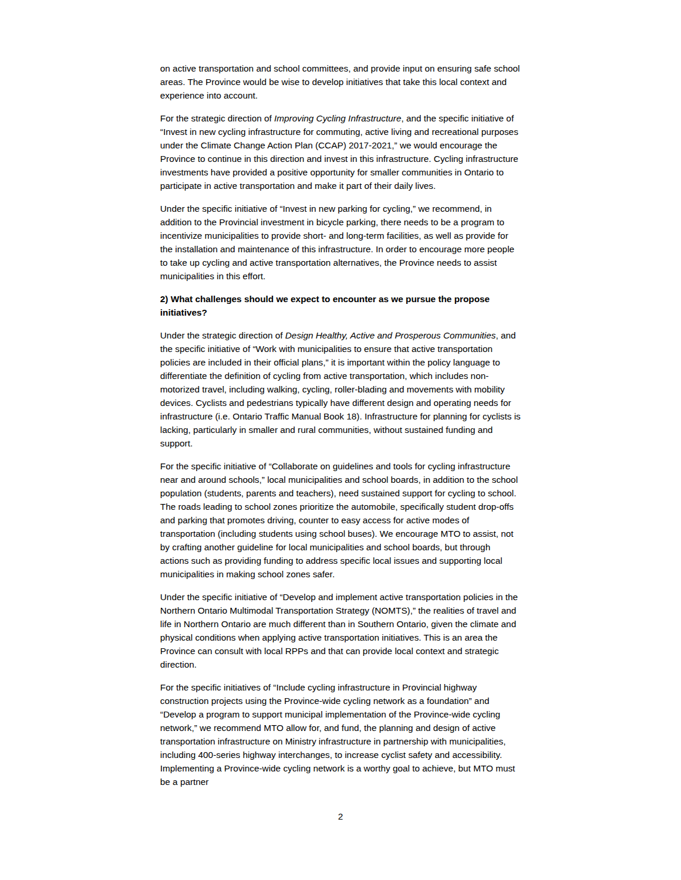on active transportation and school committees, and provide input on ensuring safe school areas. The Province would be wise to develop initiatives that take this local context and experience into account.
For the strategic direction of Improving Cycling Infrastructure, and the specific initiative of “Invest in new cycling infrastructure for commuting, active living and recreational purposes under the Climate Change Action Plan (CCAP) 2017-2021,” we would encourage the Province to continue in this direction and invest in this infrastructure. Cycling infrastructure investments have provided a positive opportunity for smaller communities in Ontario to participate in active transportation and make it part of their daily lives.
Under the specific initiative of “Invest in new parking for cycling,” we recommend, in addition to the Provincial investment in bicycle parking, there needs to be a program to incentivize municipalities to provide short- and long-term facilities, as well as provide for the installation and maintenance of this infrastructure. In order to encourage more people to take up cycling and active transportation alternatives, the Province needs to assist municipalities in this effort.
2) What challenges should we expect to encounter as we pursue the propose initiatives?
Under the strategic direction of Design Healthy, Active and Prosperous Communities, and the specific initiative of “Work with municipalities to ensure that active transportation policies are included in their official plans,” it is important within the policy language to differentiate the definition of cycling from active transportation, which includes non-motorized travel, including walking, cycling, roller-blading and movements with mobility devices. Cyclists and pedestrians typically have different design and operating needs for infrastructure (i.e. Ontario Traffic Manual Book 18). Infrastructure for planning for cyclists is lacking, particularly in smaller and rural communities, without sustained funding and support.
For the specific initiative of “Collaborate on guidelines and tools for cycling infrastructure near and around schools,” local municipalities and school boards, in addition to the school population (students, parents and teachers), need sustained support for cycling to school. The roads leading to school zones prioritize the automobile, specifically student drop-offs and parking that promotes driving, counter to easy access for active modes of transportation (including students using school buses). We encourage MTO to assist, not by crafting another guideline for local municipalities and school boards, but through actions such as providing funding to address specific local issues and supporting local municipalities in making school zones safer.
Under the specific initiative of “Develop and implement active transportation policies in the Northern Ontario Multimodal Transportation Strategy (NOMTS),” the realities of travel and life in Northern Ontario are much different than in Southern Ontario, given the climate and physical conditions when applying active transportation initiatives. This is an area the Province can consult with local RPPs and that can provide local context and strategic direction.
For the specific initiatives of “Include cycling infrastructure in Provincial highway construction projects using the Province-wide cycling network as a foundation” and “Develop a program to support municipal implementation of the Province-wide cycling network,” we recommend MTO allow for, and fund, the planning and design of active transportation infrastructure on Ministry infrastructure in partnership with municipalities, including 400-series highway interchanges, to increase cyclist safety and accessibility. Implementing a Province-wide cycling network is a worthy goal to achieve, but MTO must be a partner
2